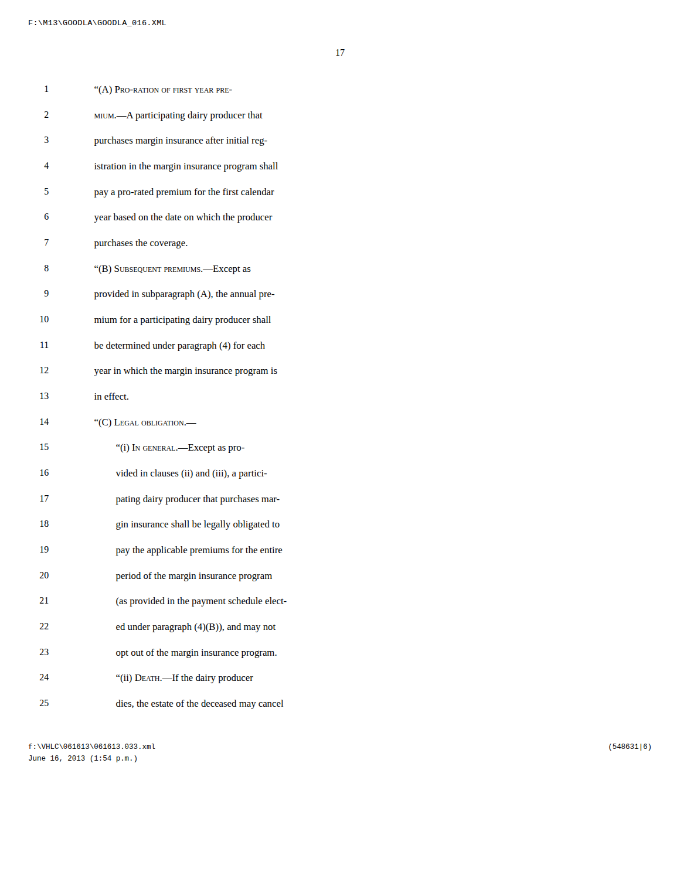F:\M13\GOODLA\GOODLA_016.XML
17
“(A) Pro-ration of first year pre-
mium.—A participating dairy producer that
purchases margin insurance after initial reg-
istration in the margin insurance program shall
pay a pro-rated premium for the first calendar
year based on the date on which the producer
purchases the coverage.
“(B) Subsequent premiums.—Except as
provided in subparagraph (A), the annual pre-
mium for a participating dairy producer shall
be determined under paragraph (4) for each
year in which the margin insurance program is
in effect.
“(C) Legal obligation.—
“(i) In general.—Except as pro-
vided in clauses (ii) and (iii), a partici-
pating dairy producer that purchases mar-
gin insurance shall be legally obligated to
pay the applicable premiums for the entire
period of the margin insurance program
(as provided in the payment schedule elect-
ed under paragraph (4)(B)), and may not
opt out of the margin insurance program.
“(ii) Death.—If the dairy producer
dies, the estate of the deceased may cancel
(548631|6)
f:\VHLC\061613\061613.033.xml
June 16, 2013 (1:54 p.m.)